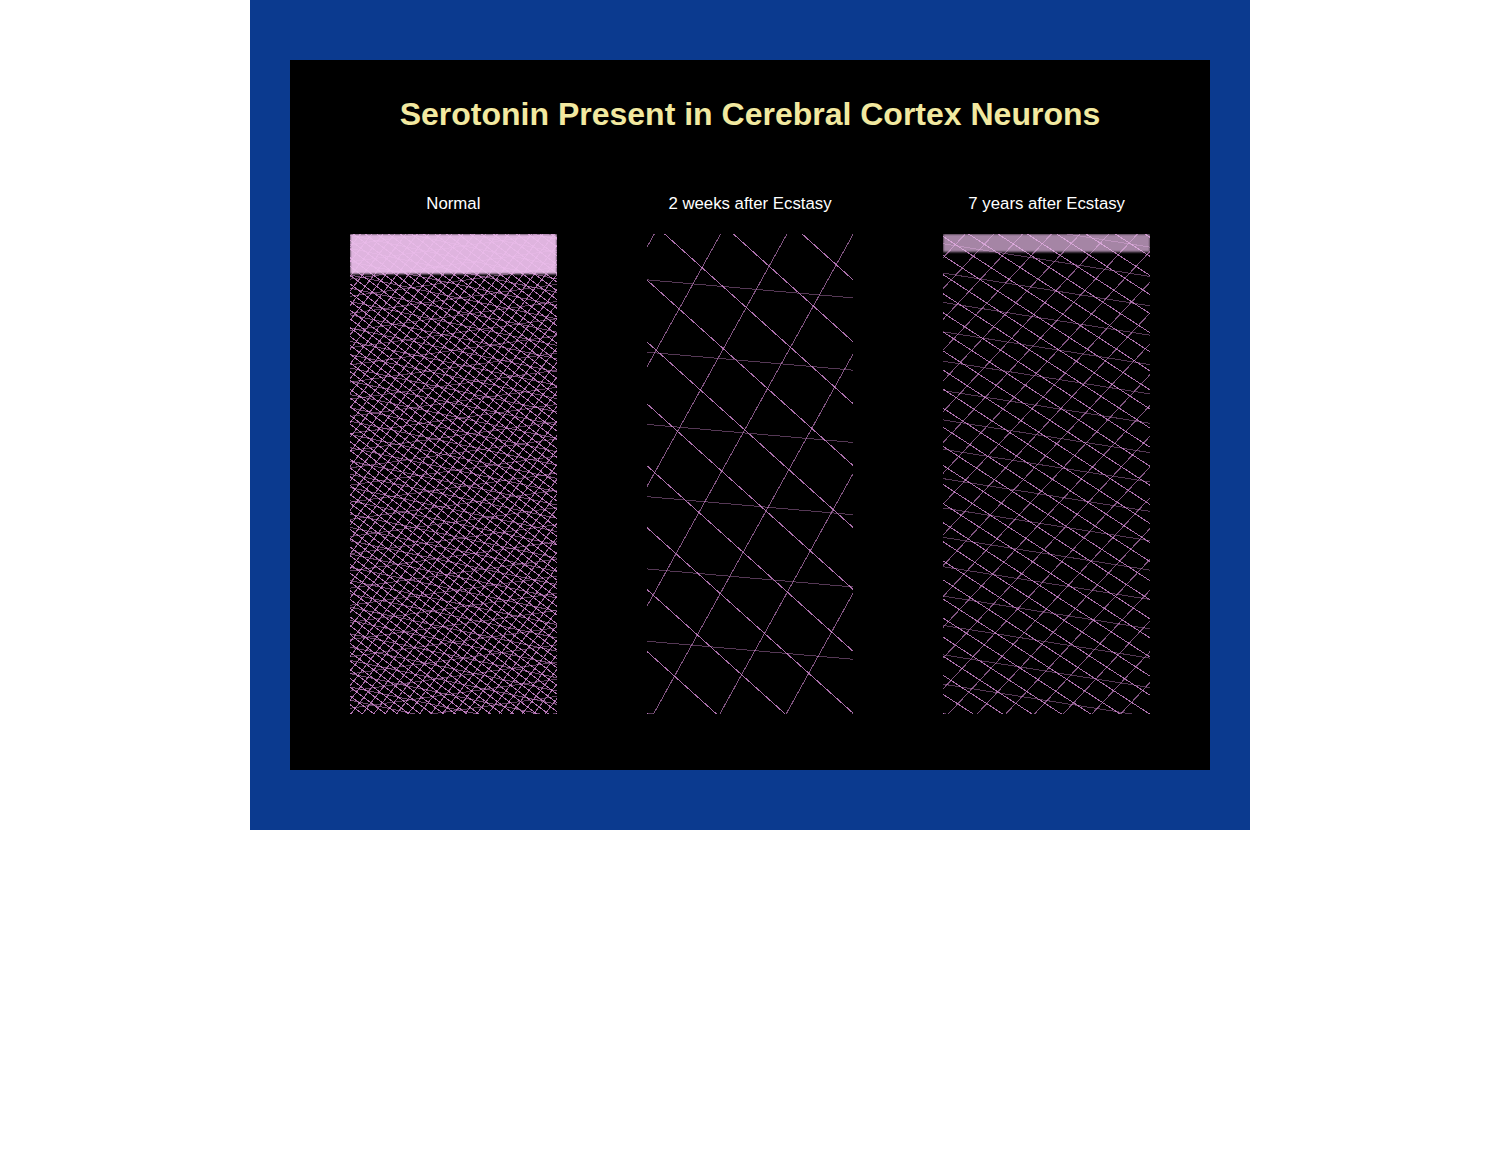Serotonin Present in Cerebral Cortex Neurons
Normal
2 weeks after Ecstasy
7 years after Ecstasy